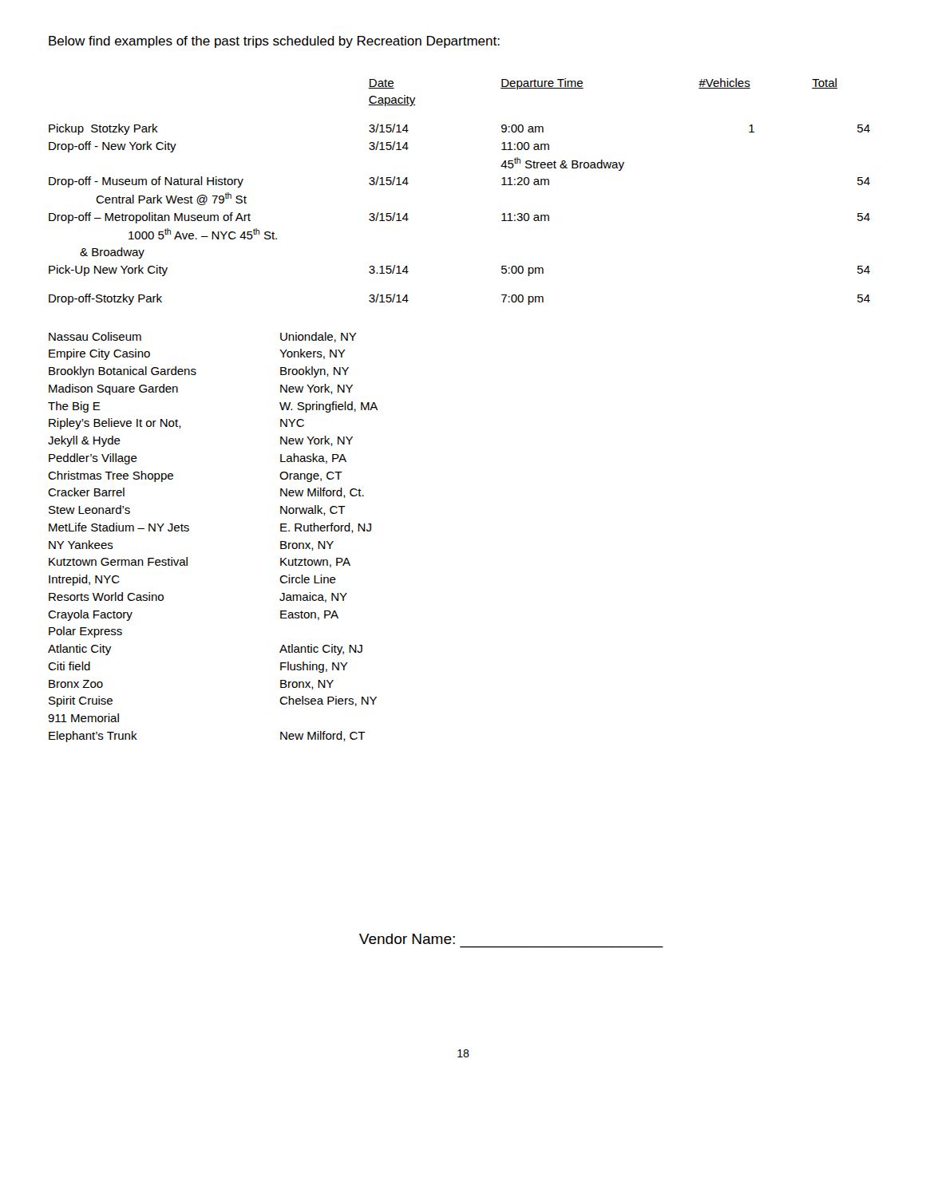Below find examples of the past trips scheduled by Recreation Department:
| | Date | Departure Time | #Vehicles | Total |
| --- | --- | --- | --- | --- |
| | Capacity | | | |
| Pickup Stotzky Park | 3/15/14 | 9:00 am | 1 | 54 |
| Drop-off - New York City | 3/15/14 | 11:00 am 45 th Street & Broadway | | |
| Drop-off - Museum of Natural History Central Park West @ 79 th St | 3/15/14 | 11:20 am | | 54 |
| Drop-off – Metropolitan Museum of Art 1000 5 th Ave. – NYC 45 th St. & Broadway | 3/15/14 | 11:30 am | | 54 |
| Pick-Up New York City | 3.15/14 | 5:00 pm | | 54 |
| Drop-off-Stotzky Park | 3/15/14 | 7:00 pm | | 54 |
| Nassau Coliseum | Uniondale, NY |
| Empire City Casino | Yonkers, NY |
| Brooklyn Botanical Gardens | Brooklyn, NY |
| Madison Square Garden | New York, NY |
| The Big E | W. Springfield, MA |
| Ripley’s Believe It or Not, | NYC |
| Jekyll & Hyde | New York, NY |
| Peddler’s Village | Lahaska, PA |
| Christmas Tree Shoppe | Orange, CT |
| Cracker Barrel | New Milford, Ct. |
| Stew Leonard’s | Norwalk, CT |
| MetLife Stadium – NY Jets | E. Rutherford, NJ |
| NY Yankees | Bronx, NY |
| Kutztown German Festival | Kutztown, PA |
| Intrepid, NYC | Circle Line |
| Resorts World Casino | Jamaica, NY |
| Crayola Factory | Easton, PA |
| Polar Express | |
| Atlantic City | Atlantic City, NJ |
| Citi field | Flushing, NY |
| Bronx Zoo | Bronx, NY |
| Spirit Cruise | Chelsea Piers, NY |
| 911 Memorial | |
| Elephant’s Trunk | New Milford, CT |
Vendor Name: ________________________
18